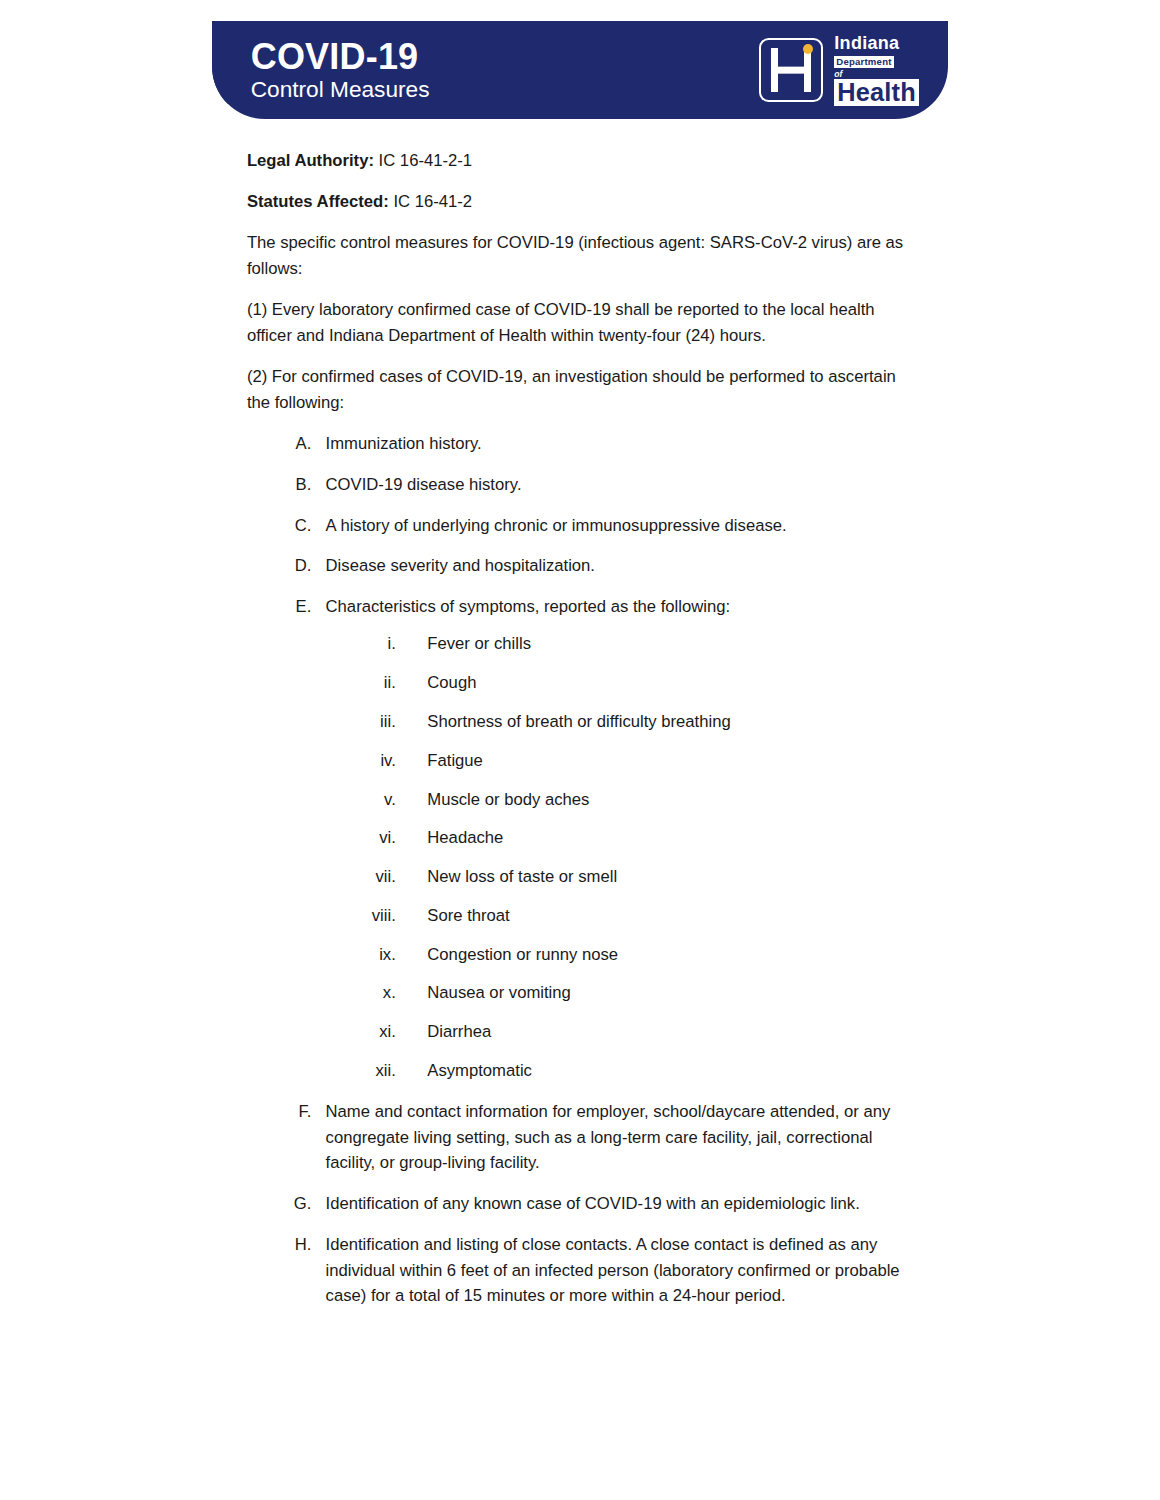COVID-19
Control Measures
Indiana
Department
of
Health
Legal Authority: IC 16-41-2-1
Statutes Affected: IC 16-41-2
The specific control measures for COVID-19 (infectious agent: SARS-CoV-2 virus) are as follows:
(1) Every laboratory confirmed case of COVID-19 shall be reported to the local health officer and Indiana Department of Health within twenty-four (24) hours.
(2) For confirmed cases of COVID-19, an investigation should be performed to ascertain the following:
Immunization history.
COVID-19 disease history.
A history of underlying chronic or immunosuppressive disease.
Disease severity and hospitalization.
Characteristics of symptoms, reported as the following:
Fever or chills
Cough
Shortness of breath or difficulty breathing
Fatigue
Muscle or body aches
Headache
New loss of taste or smell
Sore throat
Congestion or runny nose
Nausea or vomiting
Diarrhea
Asymptomatic
Name and contact information for employer, school/daycare attended, or any congregate living setting, such as a long-term care facility, jail, correctional facility, or group-living facility.
Identification of any known case of COVID-19 with an epidemiologic link.
Identification and listing of close contacts. A close contact is defined as any individual within 6 feet of an infected person (laboratory confirmed or probable case) for a total of 15 minutes or more within a 24-hour period.